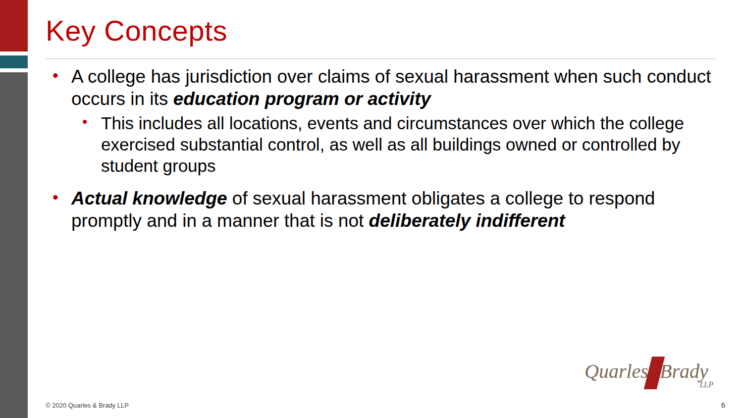Key Concepts
A college has jurisdiction over claims of sexual harassment when such conduct occurs in its education program or activity
This includes all locations, events and circumstances over which the college exercised substantial control, as well as all buildings owned or controlled by student groups
Actual knowledge of sexual harassment obligates a college to respond promptly and in a manner that is not deliberately indifferent
Quarles Brady LLP
© 2020 Quarles & Brady LLP
6